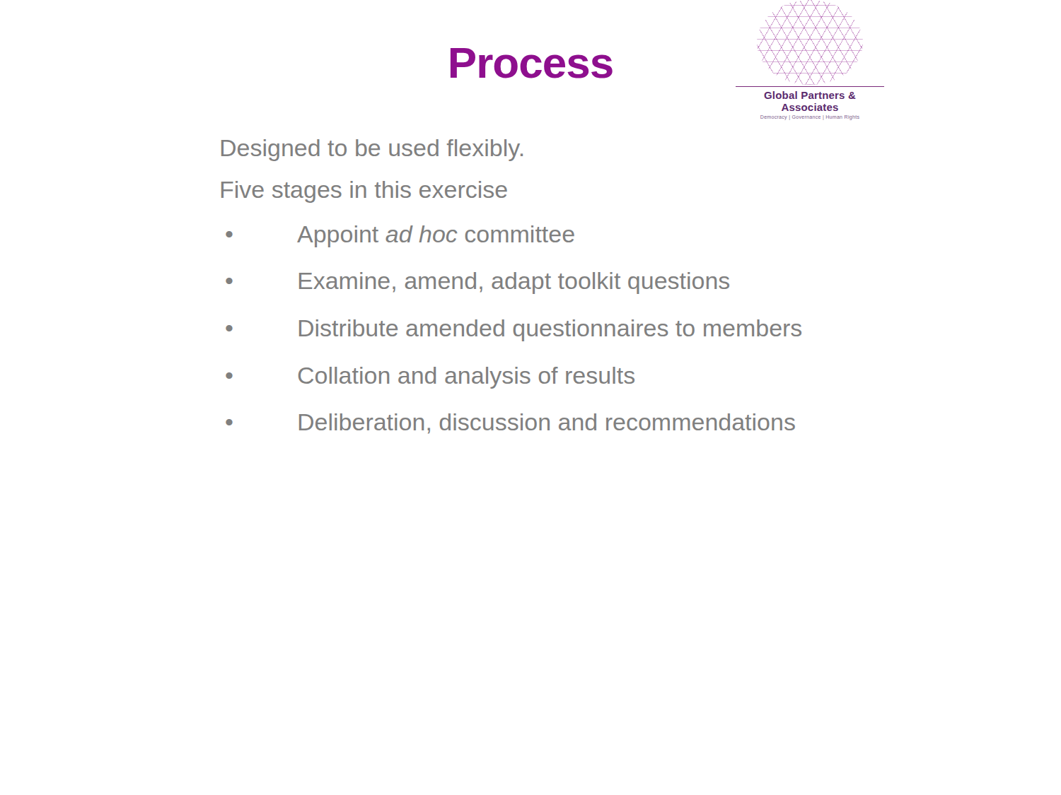Global Partners & Associates
Democracy | Governance | Human Rights
Process
Designed to be used flexibly.
Five stages in this exercise
Appoint ad hoc committee
Examine, amend, adapt toolkit questions
Distribute amended questionnaires to members
Collation and analysis of results
Deliberation, discussion and recommendations